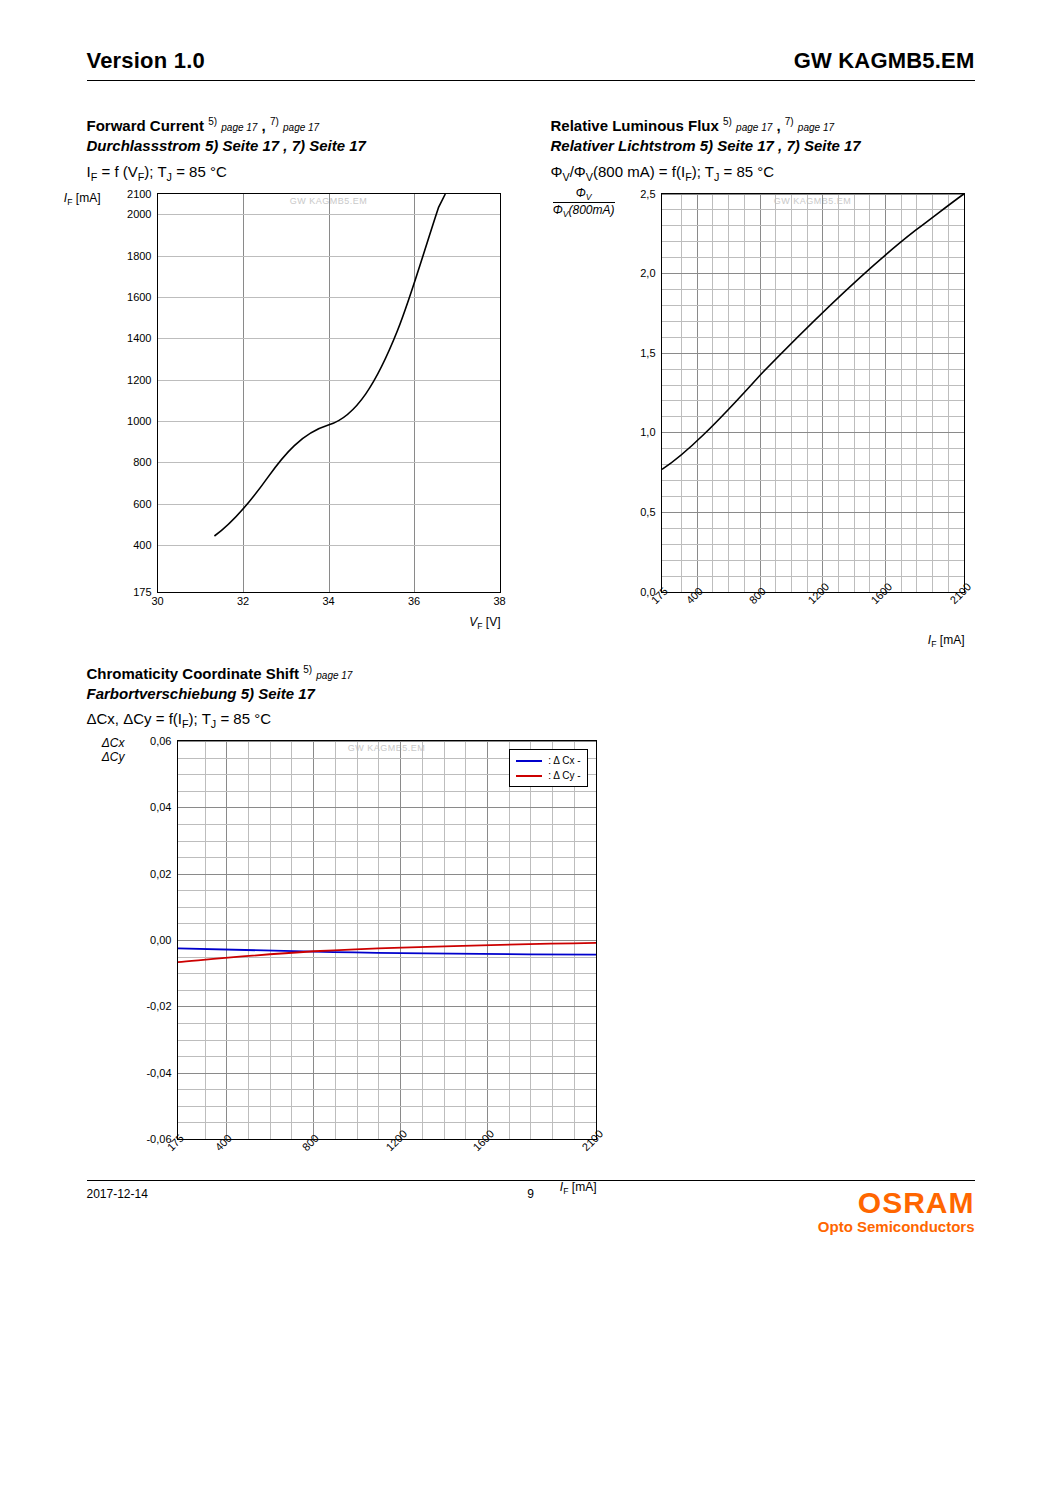Version 1.0
GW KAGMB5.EM
Forward Current 5) page 17 , 7) page 17
Durchlassstrom 5) Seite 17 , 7) Seite 17
IF = f (VF); TJ = 85 °C
IF [mA]
GW KAGMB5.EM
2100 2000 1800 1600 1400 1200 1000 800 600 400 175
30 32 34 36 38
VF [V]
Relative Luminous Flux 5) page 17 , 7) page 17
Relativer Lichtstrom 5) Seite 17 , 7) Seite 17
ΦV/ΦV(800 mA) = f(IF); TJ = 85 °C
ΦV ΦV(800mA)
GW KAGMB5.EM
2,5 2,0 1,5 1,0 0,5 0,0
175 400 800 1200 1600 2100
IF [mA]
Chromaticity Coordinate Shift 5) page 17
Farbortverschiebung 5) Seite 17
ΔCx, ΔCy = f(IF); TJ = 85 °C
ΔCx
ΔCy
GW KAGMB5.EM
0,06 0,04 0,02 0,00 -0,02 -0,04 -0,06
: Δ Cx -
: Δ Cy -
175 400 800 1200 1600 2100
IF [mA]
2017-12-14
9
OSRAM
Opto Semiconductors